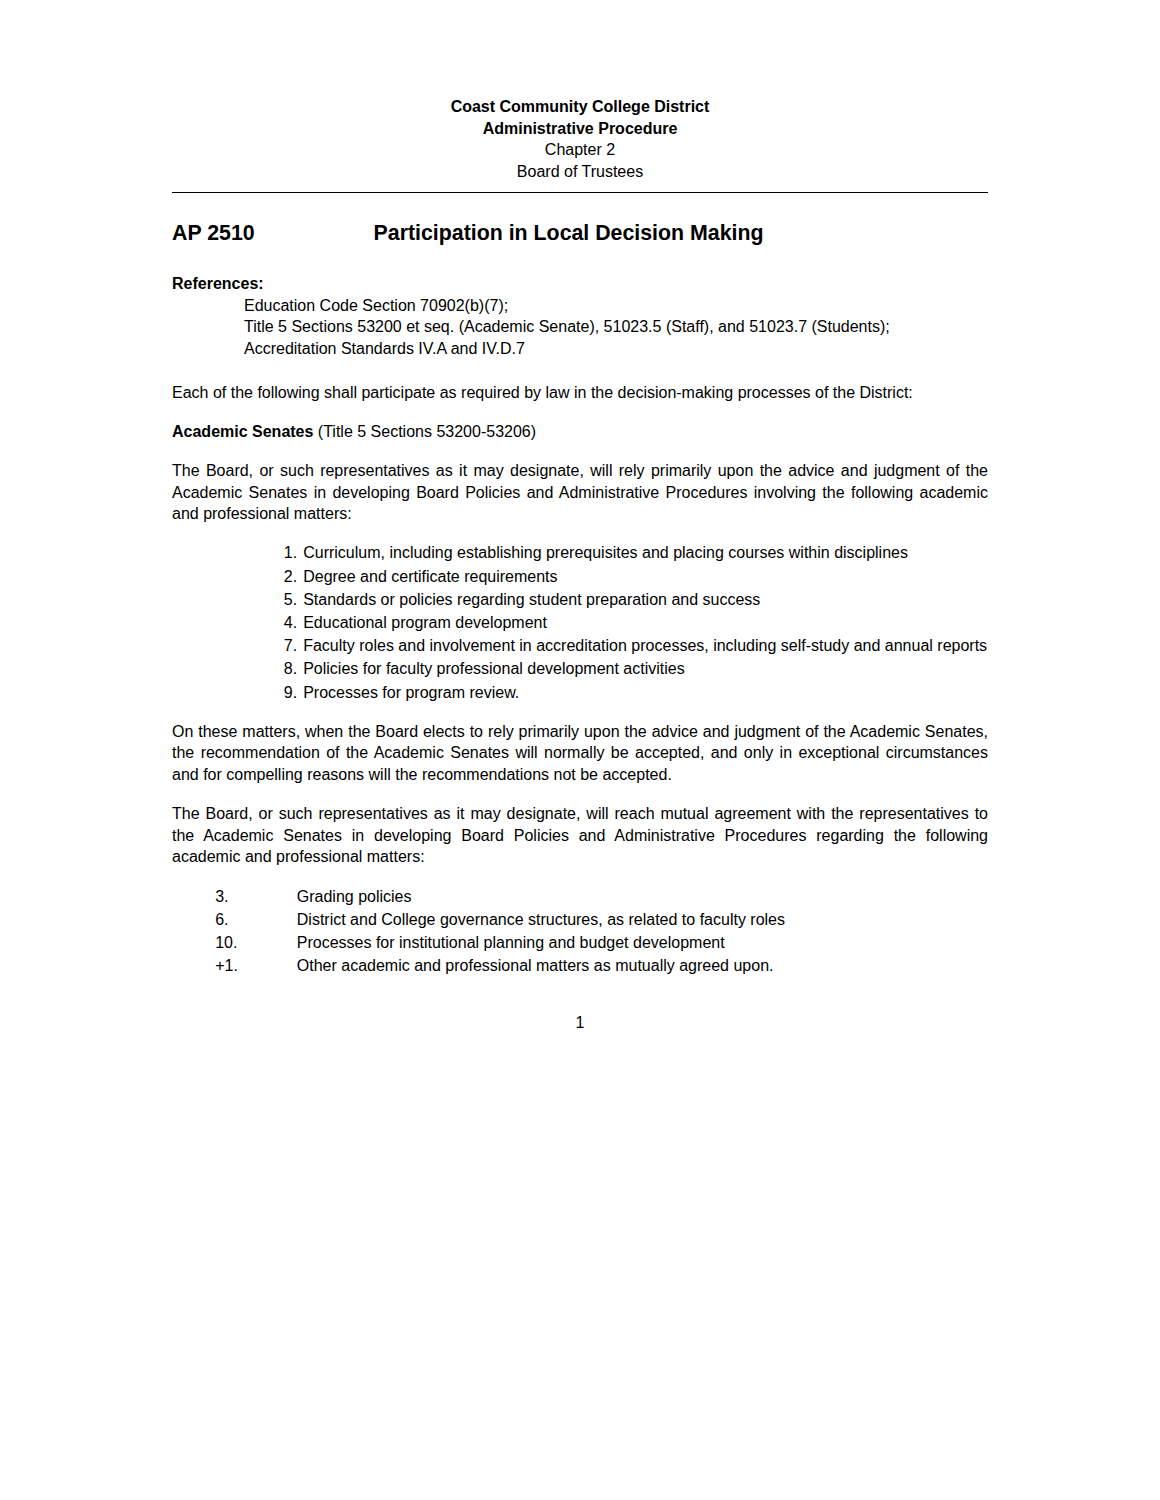Coast Community College District Administrative Procedure Chapter 2 Board of Trustees
AP 2510 Participation in Local Decision Making
References:
Education Code Section 70902(b)(7);
Title 5 Sections 53200 et seq. (Academic Senate), 51023.5 (Staff), and 51023.7 (Students);
Accreditation Standards IV.A and IV.D.7
Each of the following shall participate as required by law in the decision-making processes of the District:
Academic Senates (Title 5 Sections 53200-53206)
The Board, or such representatives as it may designate, will rely primarily upon the advice and judgment of the Academic Senates in developing Board Policies and Administrative Procedures involving the following academic and professional matters:
Curriculum, including establishing prerequisites and placing courses within disciplines
Degree and certificate requirements
Standards or policies regarding student preparation and success
Educational program development
Faculty roles and involvement in accreditation processes, including self-study and annual reports
Policies for faculty professional development activities
Processes for program review.
On these matters, when the Board elects to rely primarily upon the advice and judgment of the Academic Senates, the recommendation of the Academic Senates will normally be accepted, and only in exceptional circumstances and for compelling reasons will the recommendations not be accepted.
The Board, or such representatives as it may designate, will reach mutual agreement with the representatives to the Academic Senates in developing Board Policies and Administrative Procedures regarding the following academic and professional matters:
3. Grading policies
6. District and College governance structures, as related to faculty roles
10. Processes for institutional planning and budget development
+1. Other academic and professional matters as mutually agreed upon.
1